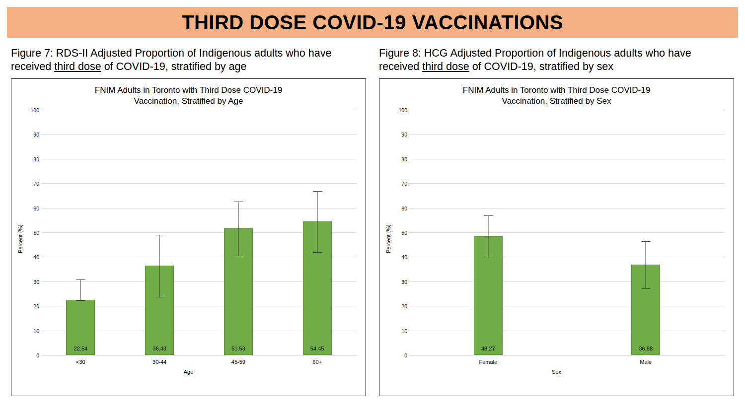THIRD DOSE COVID-19 VACCINATIONS
Figure 7: RDS-II Adjusted Proportion of Indigenous adults who have received third dose of COVID-19, stratified by age
FNIM Adults in Toronto with Third Dose COVID-19
Vaccination, Stratified by Age
Percent (%)
100
90
80
70
60
50
40
30
20
10
0
22.54
36.43
51.53
54.45
<30 30-44 45-59 60+
Age
Figure 8: HCG Adjusted Proportion of Indigenous adults who have received third dose of COVID-19, stratified by sex
FNIM Adults in Toronto with Third Dose COVID-19
Vaccination, Stratified by Sex
Percent (%)
100
90
80
70
60
50
40
30
20
10
0
48.27
36.88
Female Male
Sex